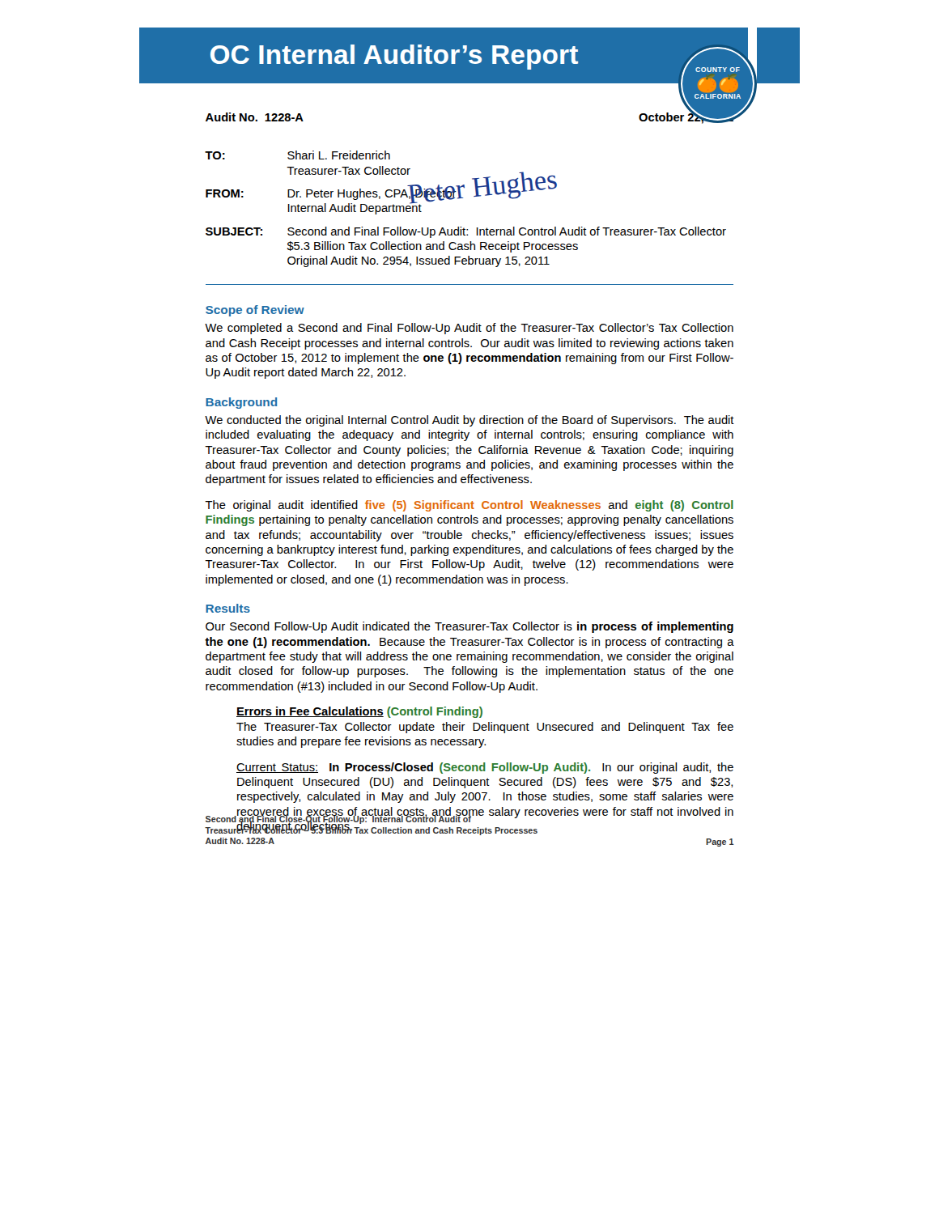OC Internal Auditor’s Report
COUNTY OF
🍊🍊
CALIFORNIA
Audit No. 1228-A October 22, 2012
| TO: | Shari L. Freidenrich Treasurer-Tax Collector |
| FROM: | Dr. Peter Hughes, CPA, Director Internal Audit Department Peter Hughes |
| SUBJECT: | Second and Final Follow-Up Audit: Internal Control Audit of Treasurer-Tax Collector $5.3 Billion Tax Collection and Cash Receipt Processes Original Audit No. 2954, Issued February 15, 2011 |
Scope of Review
We completed a Second and Final Follow-Up Audit of the Treasurer-Tax Collector’s Tax Collection and Cash Receipt processes and internal controls. Our audit was limited to reviewing actions taken as of October 15, 2012 to implement the one (1) recommendation remaining from our First Follow-Up Audit report dated March 22, 2012.
Background
We conducted the original Internal Control Audit by direction of the Board of Supervisors. The audit included evaluating the adequacy and integrity of internal controls; ensuring compliance with Treasurer-Tax Collector and County policies; the California Revenue & Taxation Code; inquiring about fraud prevention and detection programs and policies, and examining processes within the department for issues related to efficiencies and effectiveness.
The original audit identified five (5) Significant Control Weaknesses and eight (8) Control Findings pertaining to penalty cancellation controls and processes; approving penalty cancellations and tax refunds; accountability over “trouble checks,” efficiency/effectiveness issues; issues concerning a bankruptcy interest fund, parking expenditures, and calculations of fees charged by the Treasurer-Tax Collector. In our First Follow-Up Audit, twelve (12) recommendations were implemented or closed, and one (1) recommendation was in process.
Results
Our Second Follow-Up Audit indicated the Treasurer-Tax Collector is in process of implementing the one (1) recommendation. Because the Treasurer-Tax Collector is in process of contracting a department fee study that will address the one remaining recommendation, we consider the original audit closed for follow-up purposes. The following is the implementation status of the one recommendation (#13) included in our Second Follow-Up Audit.
Errors in Fee Calculations (Control Finding)
The Treasurer-Tax Collector update their Delinquent Unsecured and Delinquent Tax fee studies and prepare fee revisions as necessary.
Current Status: In Process/Closed (Second Follow-Up Audit). In our original audit, the Delinquent Unsecured (DU) and Delinquent Secured (DS) fees were $75 and $23, respectively, calculated in May and July 2007. In those studies, some staff salaries were recovered in excess of actual costs, and some salary recoveries were for staff not involved in delinquent collections.
Second and Final Close-Out Follow-Up: Internal Control Audit of
Treasurer-Tax Collector – 5.3 Billion Tax Collection and Cash Receipts Processes
Audit No. 1228-A
Page 1